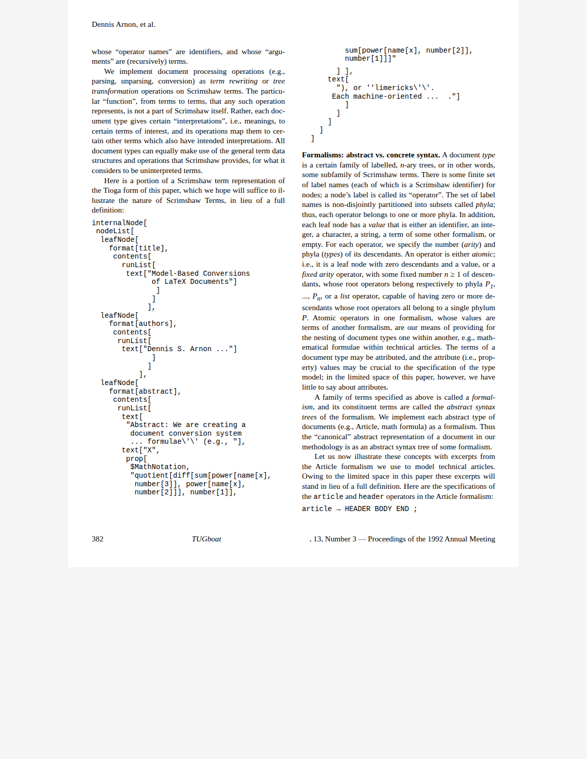Dennis Arnon, et al.
whose “operator names” are identifiers, and whose “arguments” are (recursively) terms.
We implement document processing operations (e.g., parsing, unparsing, conversion) as term rewriting or tree transformation operations on Scrimshaw terms. The particular “function”, from terms to terms, that any such operation represents, is not a part of Scrimshaw itself. Rather, each document type gives certain “interpretations”, i.e., meanings, to certain terms of interest, and its operations map them to certain other terms which also have intended interpretations. All document types can equally make use of the general term data structures and operations that Scrimshaw provides, for what it considers to be uninterpreted terms.
Here is a portion of a Scrimshaw term representation of the Tioga form of this paper, which we hope will suffice to illustrate the nature of Scrimshaw Terms, in lieu of a full definition:
internalNode[
 nodeList[
  leafNode[
    format[title],
     contents[
       runList[
        text["Model-Based Conversions
              of LaTeX Documents"]
               ]
              ]
             ],
  leafNode[
    format[authors],
     contents[
      runList[
       text["Dennis S. Arnon ..."]
              ]
             ]
           ],
  leafNode[
    format[abstract],
     contents[
      runList[
       text[
        "Abstract: We are creating a
         document conversion system
         ... formulae\'\' (e.g., "],
       text["X",
        prop[
         $MathNotation,
         "quotient[diff[sum[power[name[x],
          number[3]], power[name[x],
          number[2]]], number[1]],
          sum[power[name[x], number[2]],
          number[1]]]"
        ] ],
      text[
        "), or ''limericks\'\'.
       Each machine-oriented ...  ."]
          ]
        ]
      ]
    ]
  ]
Formalisms: abstract vs. concrete syntax.
A document type is a certain family of labelled, n-ary trees, or in other words, some subfamily of Scrimshaw terms. There is some finite set of label names (each of which is a Scrimshaw identifier) for nodes; a node’s label is called its “operator”. The set of label names is non-disjointly partitioned into subsets called phyla; thus, each operator belongs to one or more phyla. In addition, each leaf node has a value that is either an identifier, an integer, a character, a string, a term of some other formalism, or empty. For each operator, we specify the number (arity) and phyla (types) of its descendants. An operator is either atomic; i.e., it is a leaf node with zero descendants and a value, or a fixed arity operator, with some fixed number n ≥ 1 of descendants, whose root operators belong respectively to phyla P1, ..., Pn, or a list operator, capable of having zero or more descendants whose root operators all belong to a single phylum P. Atomic operators in one formalism, whose values are terms of another formalism, are our means of providing for the nesting of document types one within another, e.g., mathematical formulae within technical articles. The terms of a document type may be attributed, and the attribute (i.e., property) values may be crucial to the specification of the type model; in the limited space of this paper, however, we have little to say about attributes.
A family of terms specified as above is called a formalism, and its constituent terms are called the abstract syntax trees of the formalism. We implement each abstract type of documents (e.g., Article, math formula) as a formalism. Thus the “canonical” abstract representation of a document in our methodology is as an abstract syntax tree of some formalism.
Let us now illustrate these concepts with excerpts from the Article formalism we use to model technical articles. Owing to the limited space in this paper these excerpts will stand in lieu of a full definition. Here are the specifications of the article and header operators in the Article formalism:
article → HEADER BODY END ;
382 TUGboat, 13, Number 3 — Proceedings of the 1992 Annual Meeting